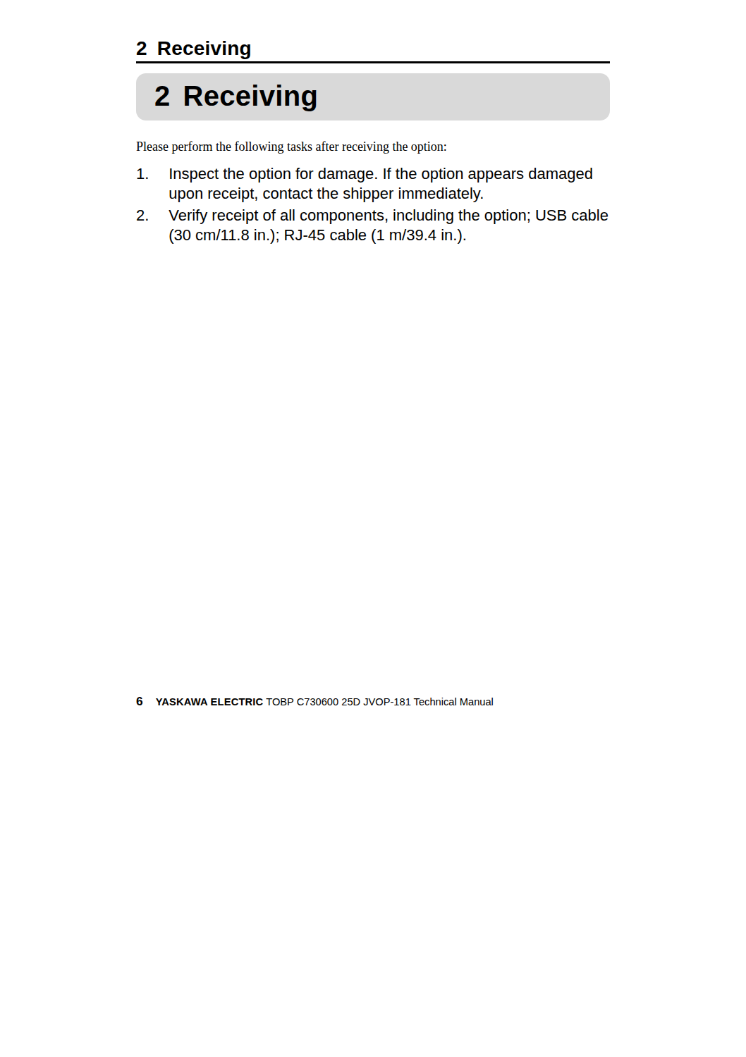2 Receiving
2 Receiving
Please perform the following tasks after receiving the option:
Inspect the option for damage. If the option appears damaged upon receipt, contact the shipper immediately.
Verify receipt of all components, including the option; USB cable (30 cm/11.8 in.); RJ-45 cable (1 m/39.4 in.).
6 YASKAWA ELECTRIC TOBP C730600 25D JVOP-181 Technical Manual